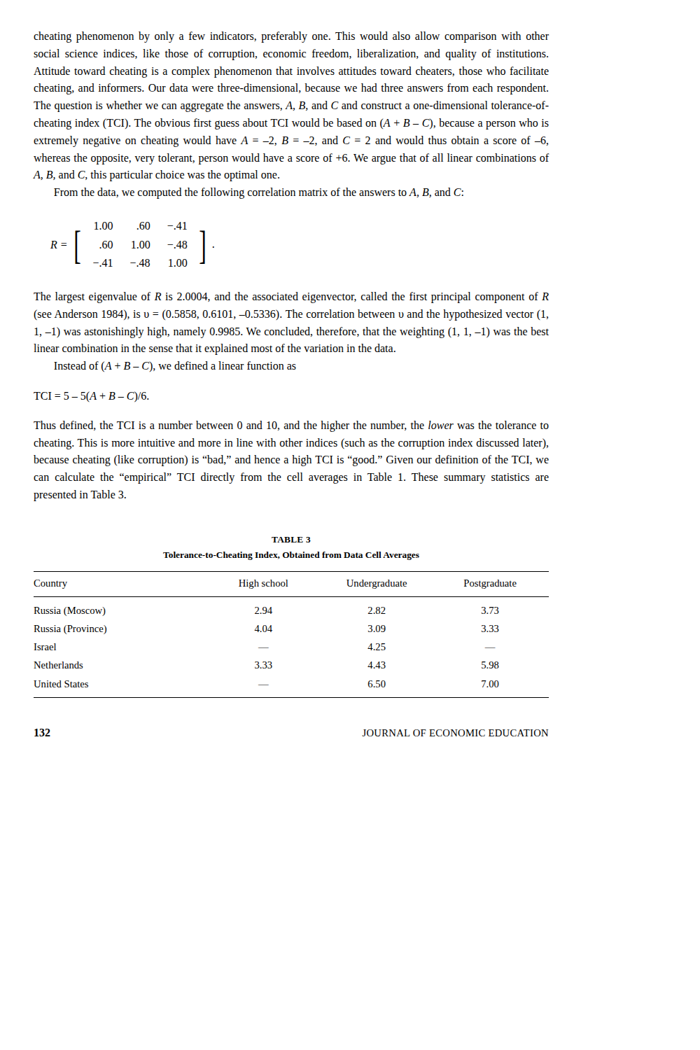cheating phenomenon by only a few indicators, preferably one. This would also allow comparison with other social science indices, like those of corruption, economic freedom, liberalization, and quality of institutions. Attitude toward cheating is a complex phenomenon that involves attitudes toward cheaters, those who facilitate cheating, and informers. Our data were three-dimensional, because we had three answers from each respondent. The question is whether we can aggregate the answers, A, B, and C and construct a one-dimensional tolerance-of-cheating index (TCI). The obvious first guess about TCI would be based on (A + B – C), because a person who is extremely negative on cheating would have A = –2, B = –2, and C = 2 and would thus obtain a score of –6, whereas the opposite, very tolerant, person would have a score of +6. We argue that of all linear combinations of A, B, and C, this particular choice was the optimal one.
From the data, we computed the following correlation matrix of the answers to A, B, and C:
R =[
| 1.00 | .60 | −.41 |
| .60 | 1.00 | −.48 |
| −.41 | −.48 | 1.00 |
] .
The largest eigenvalue of R is 2.0004, and the associated eigenvector, called the first principal component of R (see Anderson 1984), is υ = (0.5858, 0.6101, –0.5336). The correlation between υ and the hypothesized vector (1, 1, –1) was astonishingly high, namely 0.9985. We concluded, therefore, that the weighting (1, 1, –1) was the best linear combination in the sense that it explained most of the variation in the data.
Instead of (A + B – C), we defined a linear function as
TCI = 5 – 5(A + B – C)/6.
Thus defined, the TCI is a number between 0 and 10, and the higher the number, the lower was the tolerance to cheating. This is more intuitive and more in line with other indices (such as the corruption index discussed later), because cheating (like corruption) is “bad,” and hence a high TCI is “good.” Given our definition of the TCI, we can calculate the “empirical” TCI directly from the cell averages in Table 1. These summary statistics are presented in Table 3.
TABLE 3
Tolerance-to-Cheating Index, Obtained from Data Cell Averages
| Country | High school | Undergraduate | Postgraduate |
| --- | --- | --- | --- |
| Russia (Moscow) | 2.94 | 2.82 | 3.73 |
| Russia (Province) | 4.04 | 3.09 | 3.33 |
| Israel | — | 4.25 | — |
| Netherlands | 3.33 | 4.43 | 5.98 |
| United States | — | 6.50 | 7.00 |
132 JOURNAL OF ECONOMIC EDUCATION